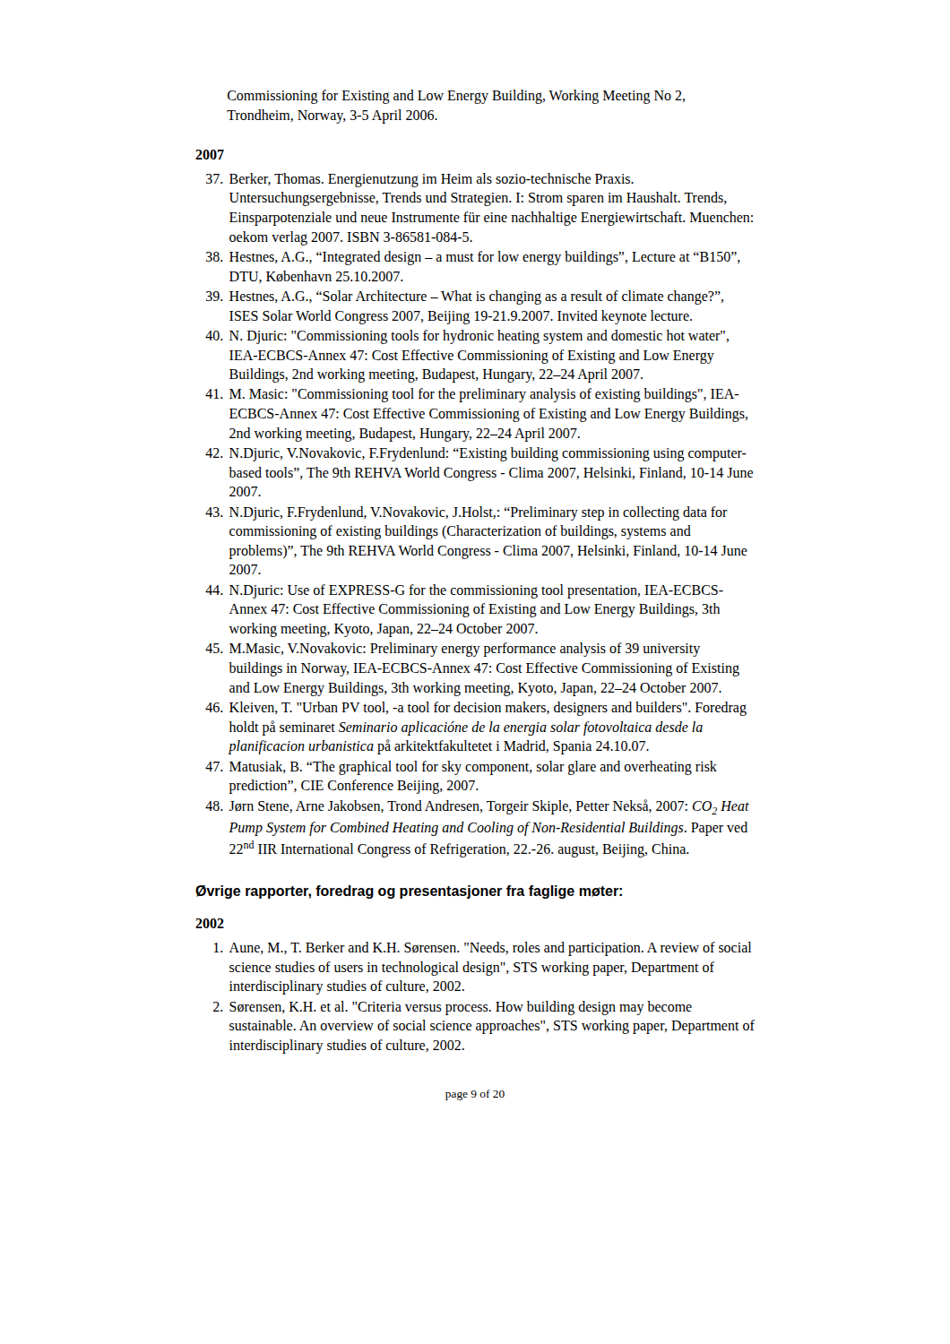Commissioning for Existing and Low Energy Building, Working Meeting No 2, Trondheim, Norway, 3-5 April 2006.
2007
Berker, Thomas. Energienutzung im Heim als sozio-technische Praxis. Untersuchungsergebnisse, Trends und Strategien. I: Strom sparen im Haushalt. Trends, Einsparpotenziale und neue Instrumente für eine nachhaltige Energiewirtschaft. Muenchen: oekom verlag 2007. ISBN 3-86581-084-5.
Hestnes, A.G., “Integrated design – a must for low energy buildings”, Lecture at “B150”, DTU, København 25.10.2007.
Hestnes, A.G., “Solar Architecture – What is changing as a result of climate change?”, ISES Solar World Congress 2007, Beijing 19-21.9.2007. Invited keynote lecture.
N. Djuric: "Commissioning tools for hydronic heating system and domestic hot water", IEA-ECBCS-Annex 47: Cost Effective Commissioning of Existing and Low Energy Buildings, 2nd working meeting, Budapest, Hungary, 22–24 April 2007.
M. Masic: "Commissioning tool for the preliminary analysis of existing buildings", IEA-ECBCS-Annex 47: Cost Effective Commissioning of Existing and Low Energy Buildings, 2nd working meeting, Budapest, Hungary, 22–24 April 2007.
N.Djuric, V.Novakovic, F.Frydenlund: “Existing building commissioning using computer-based tools”, The 9th REHVA World Congress - Clima 2007, Helsinki, Finland, 10-14 June 2007.
N.Djuric, F.Frydenlund, V.Novakovic, J.Holst,: “Preliminary step in collecting data for commissioning of existing buildings (Characterization of buildings, systems and problems)”, The 9th REHVA World Congress - Clima 2007, Helsinki, Finland, 10-14 June 2007.
N.Djuric: Use of EXPRESS-G for the commissioning tool presentation, IEA-ECBCS-Annex 47: Cost Effective Commissioning of Existing and Low Energy Buildings, 3th working meeting, Kyoto, Japan, 22–24 October 2007.
M.Masic, V.Novakovic: Preliminary energy performance analysis of 39 university buildings in Norway, IEA-ECBCS-Annex 47: Cost Effective Commissioning of Existing and Low Energy Buildings, 3th working meeting, Kyoto, Japan, 22–24 October 2007.
Kleiven, T. "Urban PV tool, -a tool for decision makers, designers and builders". Foredrag holdt på seminaret Seminario aplicacióne de la energia solar fotovoltaica desde la planificacion urbanistica på arkitektfakultetet i Madrid, Spania 24.10.07.
Matusiak, B. “The graphical tool for sky component, solar glare and overheating risk prediction”, CIE Conference Beijing, 2007.
Jørn Stene, Arne Jakobsen, Trond Andresen, Torgeir Skiple, Petter Nekså, 2007: CO2 Heat Pump System for Combined Heating and Cooling of Non-Residential Buildings. Paper ved 22nd IIR International Congress of Refrigeration, 22.-26. august, Beijing, China.
Øvrige rapporter, foredrag og presentasjoner fra faglige møter:
2002
Aune, M., T. Berker and K.H. Sørensen. "Needs, roles and participation. A review of social science studies of users in technological design", STS working paper, Department of interdisciplinary studies of culture, 2002.
Sørensen, K.H. et al. "Criteria versus process. How building design may become sustainable. An overview of social science approaches", STS working paper, Department of interdisciplinary studies of culture, 2002.
page 9 of 20